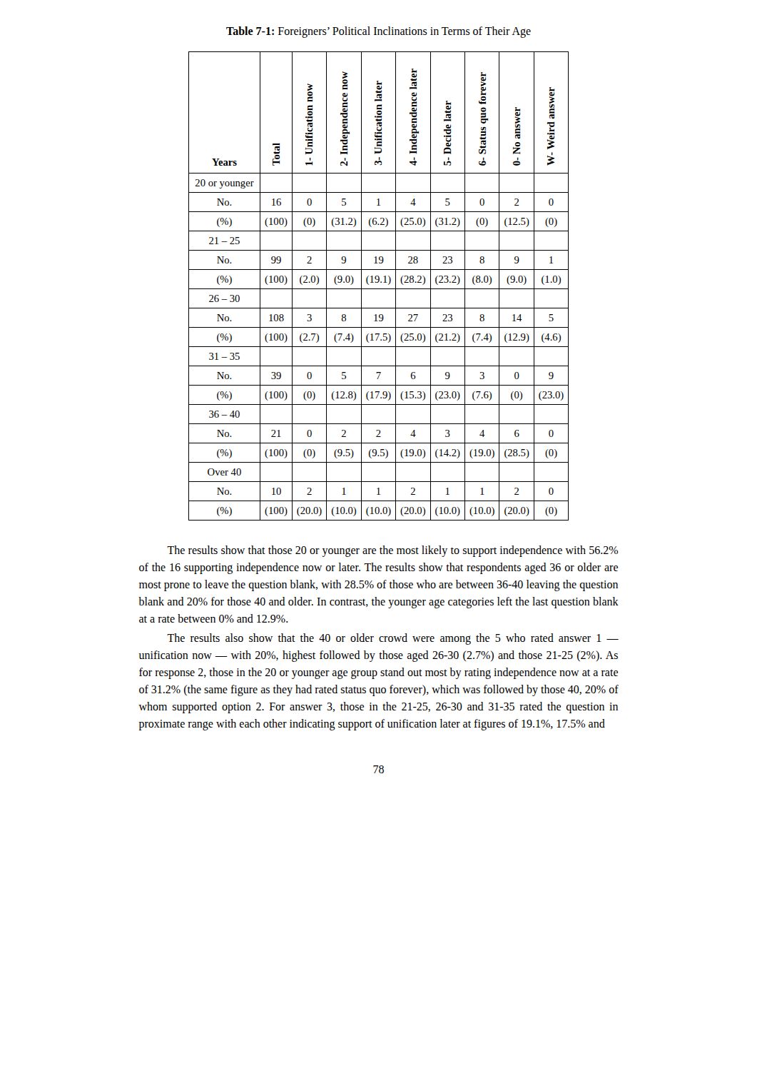Table 7-1: Foreigners’ Political Inclinations in Terms of Their Age
| Years | Total | 1- Unification now | 2- Independence now | 3- Unification later | 4- Independence later | 5- Decide later | 6- Status quo forever | 0- No answer | W- Weird answer |
| --- | --- | --- | --- | --- | --- | --- | --- | --- | --- |
| 20 or younger | | | | | | | | | |
| No. | 16 | 0 | 5 | 1 | 4 | 5 | 0 | 2 | 0 |
| (%) | (100) | (0) | (31.2) | (6.2) | (25.0) | (31.2) | (0) | (12.5) | (0) |
| 21 – 25 | | | | | | | | | |
| No. | 99 | 2 | 9 | 19 | 28 | 23 | 8 | 9 | 1 |
| (%) | (100) | (2.0) | (9.0) | (19.1) | (28.2) | (23.2) | (8.0) | (9.0) | (1.0) |
| 26 – 30 | | | | | | | | | |
| No. | 108 | 3 | 8 | 19 | 27 | 23 | 8 | 14 | 5 |
| (%) | (100) | (2.7) | (7.4) | (17.5) | (25.0) | (21.2) | (7.4) | (12.9) | (4.6) |
| 31 – 35 | | | | | | | | | |
| No. | 39 | 0 | 5 | 7 | 6 | 9 | 3 | 0 | 9 |
| (%) | (100) | (0) | (12.8) | (17.9) | (15.3) | (23.0) | (7.6) | (0) | (23.0) |
| 36 – 40 | | | | | | | | | |
| No. | 21 | 0 | 2 | 2 | 4 | 3 | 4 | 6 | 0 |
| (%) | (100) | (0) | (9.5) | (9.5) | (19.0) | (14.2) | (19.0) | (28.5) | (0) |
| Over 40 | | | | | | | | | |
| No. | 10 | 2 | 1 | 1 | 2 | 1 | 1 | 2 | 0 |
| (%) | (100) | (20.0) | (10.0) | (10.0) | (20.0) | (10.0) | (10.0) | (20.0) | (0) |
The results show that those 20 or younger are the most likely to support independence with 56.2% of the 16 supporting independence now or later. The results show that respondents aged 36 or older are most prone to leave the question blank, with 28.5% of those who are between 36-40 leaving the question blank and 20% for those 40 and older. In contrast, the younger age categories left the last question blank at a rate between 0% and 12.9%.
The results also show that the 40 or older crowd were among the 5 who rated answer 1 — unification now — with 20%, highest followed by those aged 26-30 (2.7%) and those 21-25 (2%). As for response 2, those in the 20 or younger age group stand out most by rating independence now at a rate of 31.2% (the same figure as they had rated status quo forever), which was followed by those 40, 20% of whom supported option 2. For answer 3, those in the 21-25, 26-30 and 31-35 rated the question in proximate range with each other indicating support of unification later at figures of 19.1%, 17.5% and
78